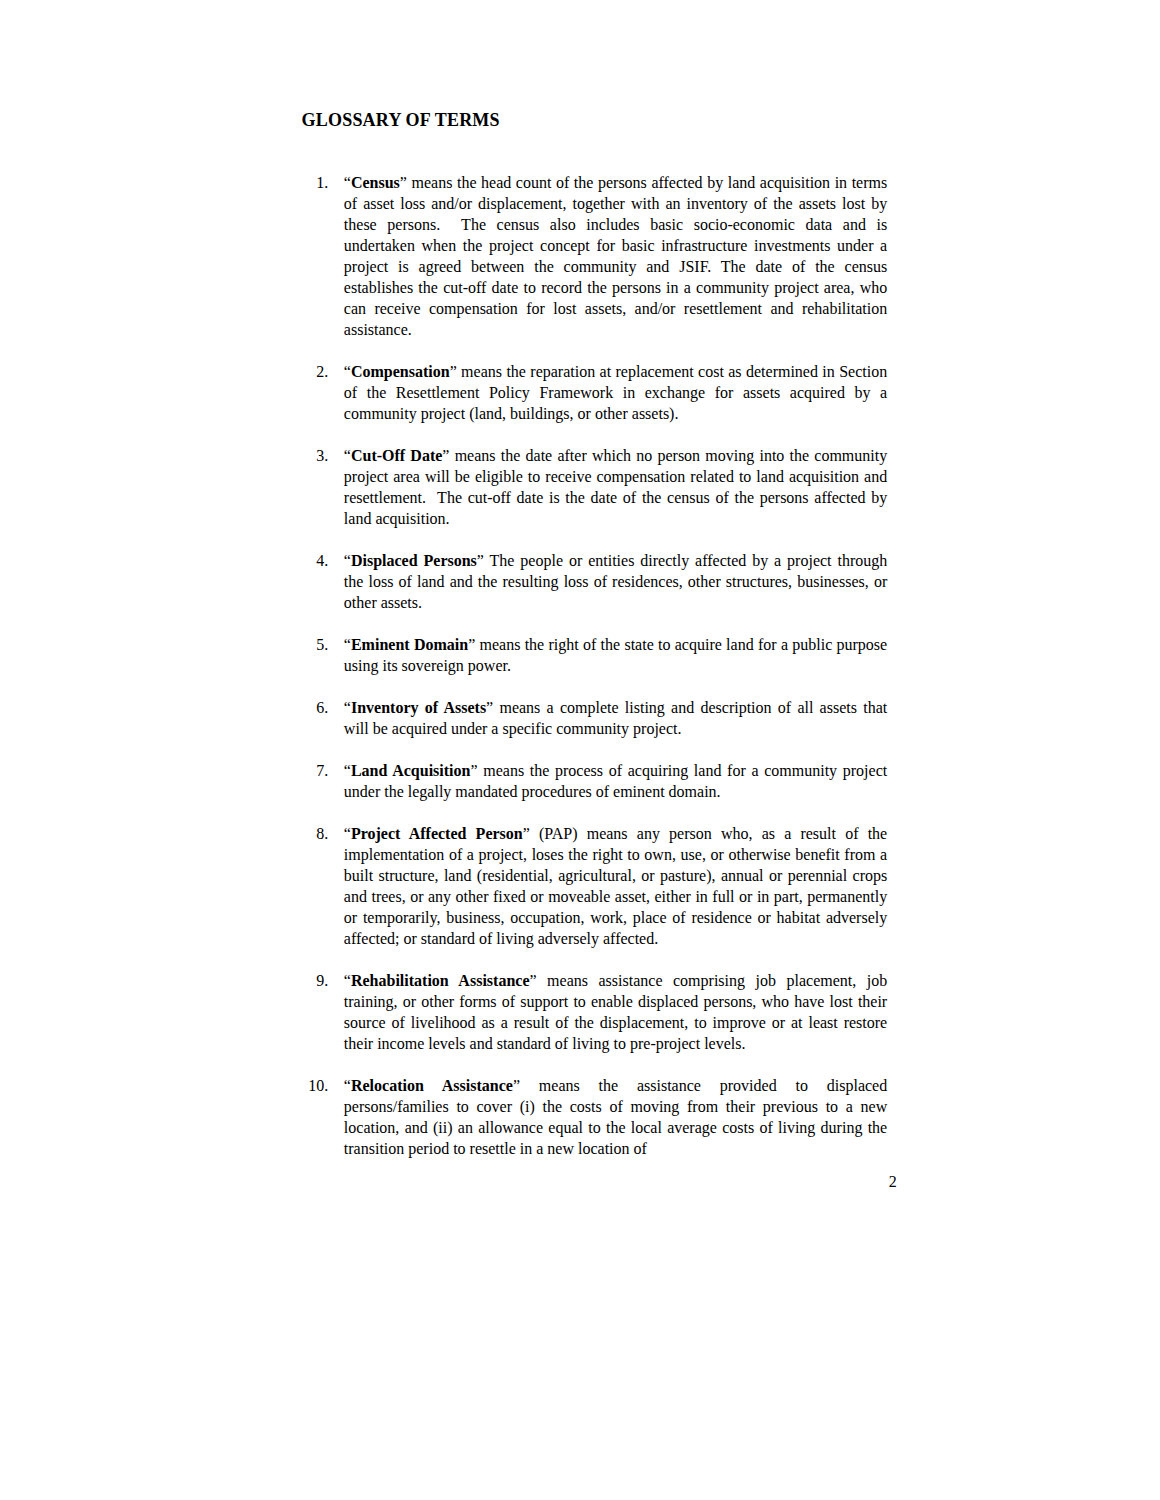GLOSSARY OF TERMS
“Census” means the head count of the persons affected by land acquisition in terms of asset loss and/or displacement, together with an inventory of the assets lost by these persons. The census also includes basic socio-economic data and is undertaken when the project concept for basic infrastructure investments under a project is agreed between the community and JSIF. The date of the census establishes the cut-off date to record the persons in a community project area, who can receive compensation for lost assets, and/or resettlement and rehabilitation assistance.
“Compensation” means the reparation at replacement cost as determined in Section of the Resettlement Policy Framework in exchange for assets acquired by a community project (land, buildings, or other assets).
“Cut-Off Date” means the date after which no person moving into the community project area will be eligible to receive compensation related to land acquisition and resettlement. The cut-off date is the date of the census of the persons affected by land acquisition.
“Displaced Persons” The people or entities directly affected by a project through the loss of land and the resulting loss of residences, other structures, businesses, or other assets.
“Eminent Domain” means the right of the state to acquire land for a public purpose using its sovereign power.
“Inventory of Assets” means a complete listing and description of all assets that will be acquired under a specific community project.
“Land Acquisition” means the process of acquiring land for a community project under the legally mandated procedures of eminent domain.
“Project Affected Person” (PAP) means any person who, as a result of the implementation of a project, loses the right to own, use, or otherwise benefit from a built structure, land (residential, agricultural, or pasture), annual or perennial crops and trees, or any other fixed or moveable asset, either in full or in part, permanently or temporarily, business, occupation, work, place of residence or habitat adversely affected; or standard of living adversely affected.
“Rehabilitation Assistance” means assistance comprising job placement, job training, or other forms of support to enable displaced persons, who have lost their source of livelihood as a result of the displacement, to improve or at least restore their income levels and standard of living to pre-project levels.
“Relocation Assistance” means the assistance provided to displaced persons/families to cover (i) the costs of moving from their previous to a new location, and (ii) an allowance equal to the local average costs of living during the transition period to resettle in a new location of
2